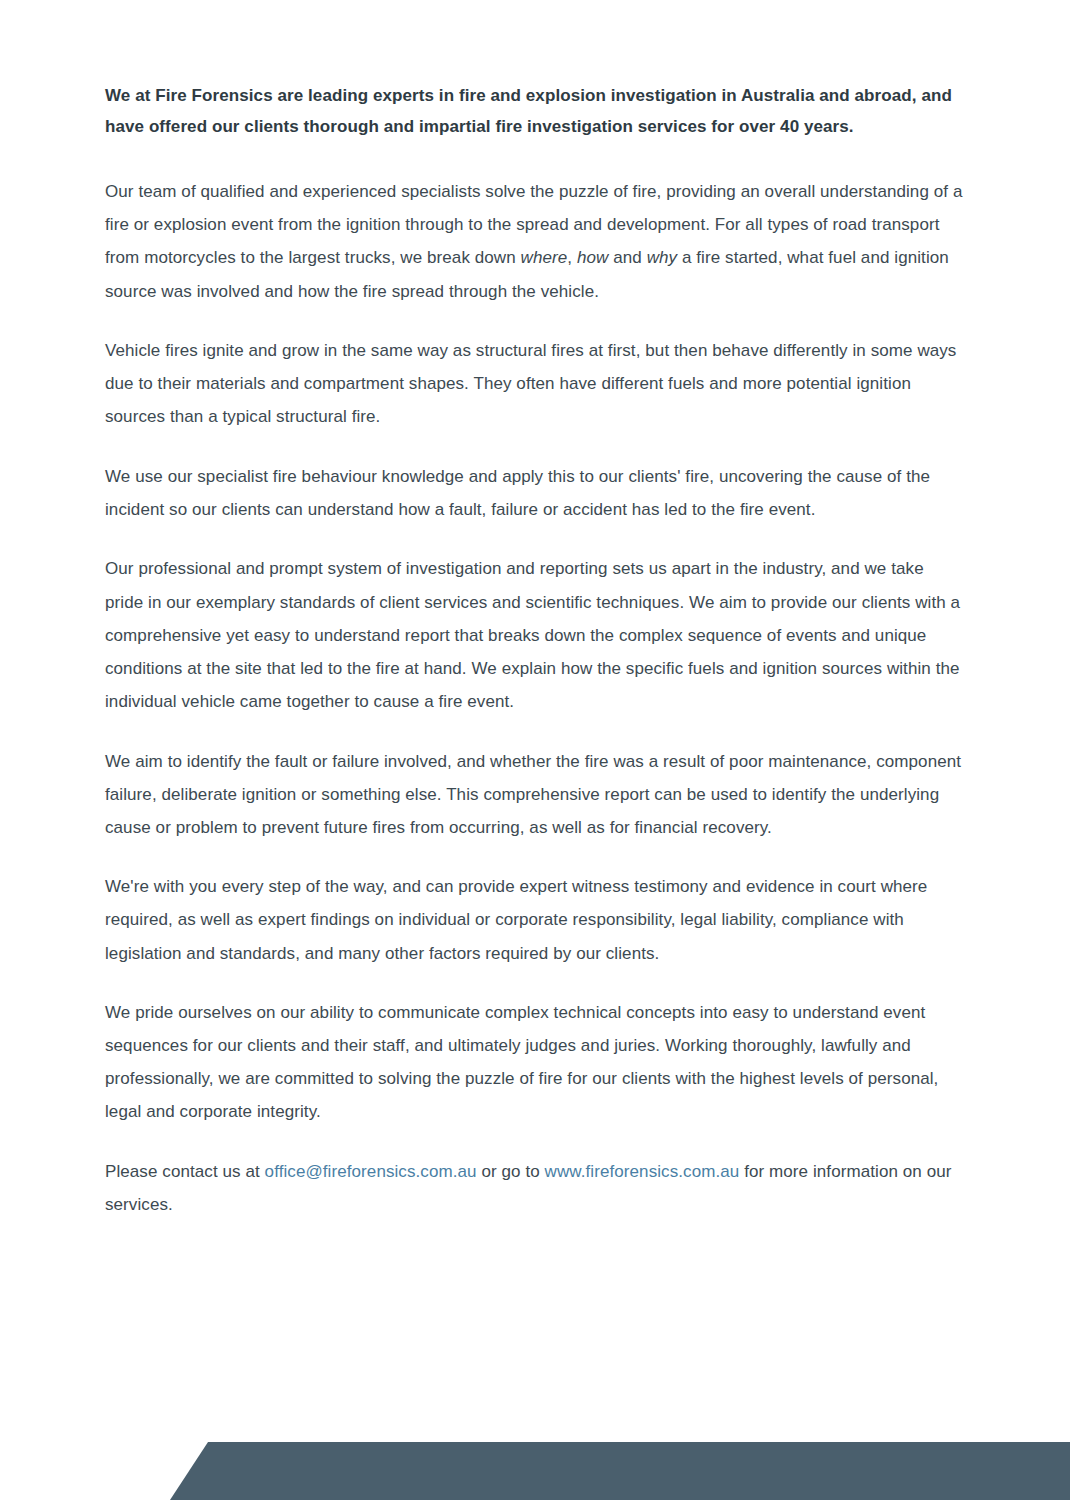We at Fire Forensics are leading experts in fire and explosion investigation in Australia and abroad, and have offered our clients thorough and impartial fire investigation services for over 40 years.
Our team of qualified and experienced specialists solve the puzzle of fire, providing an overall understanding of a fire or explosion event from the ignition through to the spread and development. For all types of road transport from motorcycles to the largest trucks, we break down where, how and why a fire started, what fuel and ignition source was involved and how the fire spread through the vehicle.
Vehicle fires ignite and grow in the same way as structural fires at first, but then behave differently in some ways due to their materials and compartment shapes. They often have different fuels and more potential ignition sources than a typical structural fire.
We use our specialist fire behaviour knowledge and apply this to our clients' fire, uncovering the cause of the incident so our clients can understand how a fault, failure or accident has led to the fire event.
Our professional and prompt system of investigation and reporting sets us apart in the industry, and we take pride in our exemplary standards of client services and scientific techniques. We aim to provide our clients with a comprehensive yet easy to understand report that breaks down the complex sequence of events and unique conditions at the site that led to the fire at hand. We explain how the specific fuels and ignition sources within the individual vehicle came together to cause a fire event.
We aim to identify the fault or failure involved, and whether the fire was a result of poor maintenance, component failure, deliberate ignition or something else. This comprehensive report can be used to identify the underlying cause or problem to prevent future fires from occurring, as well as for financial recovery.
We're with you every step of the way, and can provide expert witness testimony and evidence in court where required, as well as expert findings on individual or corporate responsibility, legal liability, compliance with legislation and standards, and many other factors required by our clients.
We pride ourselves on our ability to communicate complex technical concepts into easy to understand event sequences for our clients and their staff, and ultimately judges and juries. Working thoroughly, lawfully and professionally, we are committed to solving the puzzle of fire for our clients with the highest levels of personal, legal and corporate integrity.
Please contact us at office@fireforensics.com.au or go to www.fireforensics.com.au for more information on our services.